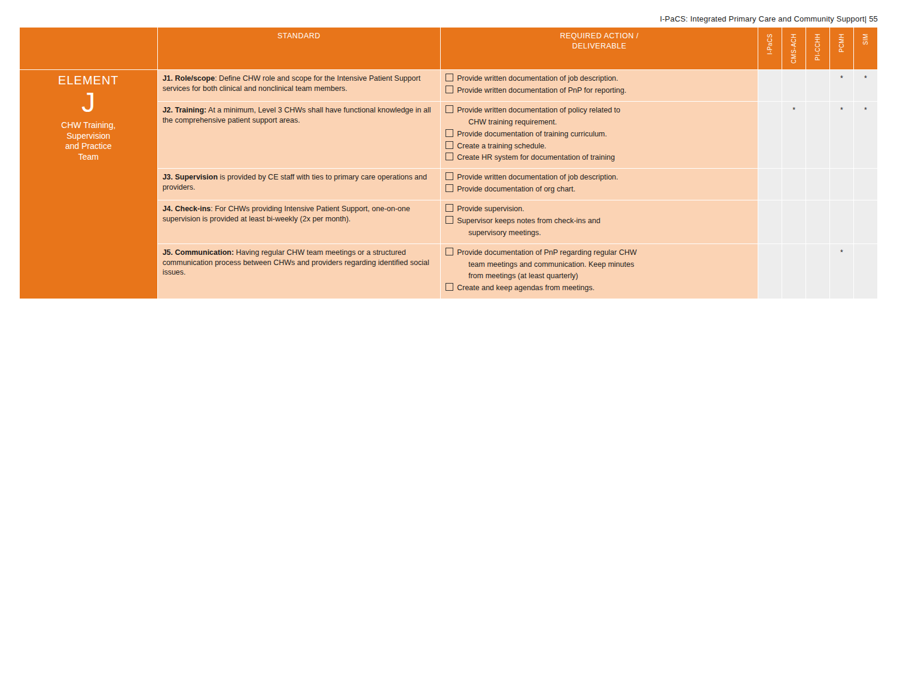I-PaCS: Integrated Primary Care and Community Support| 55
| | STANDARD | REQUIRED ACTION / DELIVERABLE | I-PaCS | CMS-ACH | PI-CCHH | PCMH | SIM |
| --- | --- | --- | --- | --- | --- | --- | --- |
| ELEMENT J CHW Training, Supervision and Practice Team | J1. Role/scope : Define CHW role and scope for the Intensive Patient Support services for both clinical and nonclinical team members. | Provide written documentation of job description. Provide written documentation of PnP for reporting. | | | | * | * |
| J2. Training: At a minimum, Level 3 CHWs shall have functional knowledge in all the comprehensive patient support areas. | Provide written documentation of policy related to CHW training requirement. Provide documentation of training curriculum. Create a training schedule. Create HR system for documentation of training | | * | | * | * |
| J3. Supervision is provided by CE staff with ties to primary care operations and providers. | Provide written documentation of job description. Provide documentation of org chart. | | | | | |
| J4. Check-ins : For CHWs providing Intensive Patient Support, one-on-one supervision is provided at least bi-weekly (2x per month). | Provide supervision. Supervisor keeps notes from check-ins and supervisory meetings. | | | | | |
| J5. Communication: Having regular CHW team meetings or a structured communication process between CHWs and providers regarding identified social issues. | Provide documentation of PnP regarding regular CHW team meetings and communication. Keep minutes from meetings (at least quarterly) Create and keep agendas from meetings. | | | | * | |